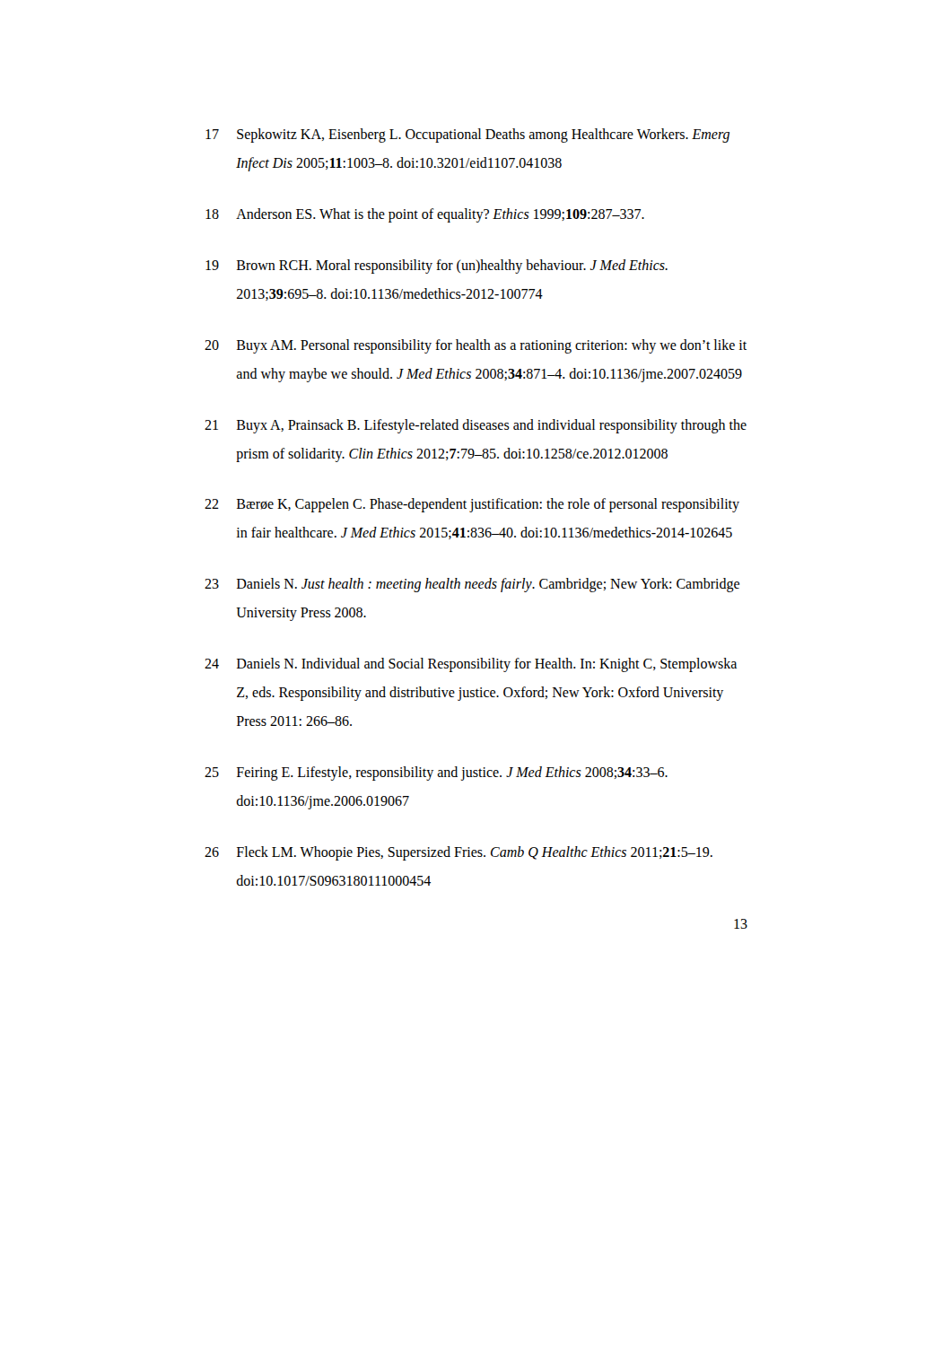17 Sepkowitz KA, Eisenberg L. Occupational Deaths among Healthcare Workers. Emerg Infect Dis 2005;11:1003–8. doi:10.3201/eid1107.041038
18 Anderson ES. What is the point of equality? Ethics 1999;109:287–337.
19 Brown RCH. Moral responsibility for (un)healthy behaviour. J Med Ethics. 2013;39:695–8. doi:10.1136/medethics-2012-100774
20 Buyx AM. Personal responsibility for health as a rationing criterion: why we don’t like it and why maybe we should. J Med Ethics 2008;34:871–4. doi:10.1136/jme.2007.024059
21 Buyx A, Prainsack B. Lifestyle-related diseases and individual responsibility through the prism of solidarity. Clin Ethics 2012;7:79–85. doi:10.1258/ce.2012.012008
22 Bærøe K, Cappelen C. Phase-dependent justification: the role of personal responsibility in fair healthcare. J Med Ethics 2015;41:836–40. doi:10.1136/medethics-2014-102645
23 Daniels N. Just health : meeting health needs fairly. Cambridge; New York: Cambridge University Press 2008.
24 Daniels N. Individual and Social Responsibility for Health. In: Knight C, Stemplowska Z, eds. Responsibility and distributive justice. Oxford; New York: Oxford University Press 2011: 266–86.
25 Feiring E. Lifestyle, responsibility and justice. J Med Ethics 2008;34:33–6. doi:10.1136/jme.2006.019067
26 Fleck LM. Whoopie Pies, Supersized Fries. Camb Q Healthc Ethics 2011;21:5–19. doi:10.1017/S0963180111000454
13